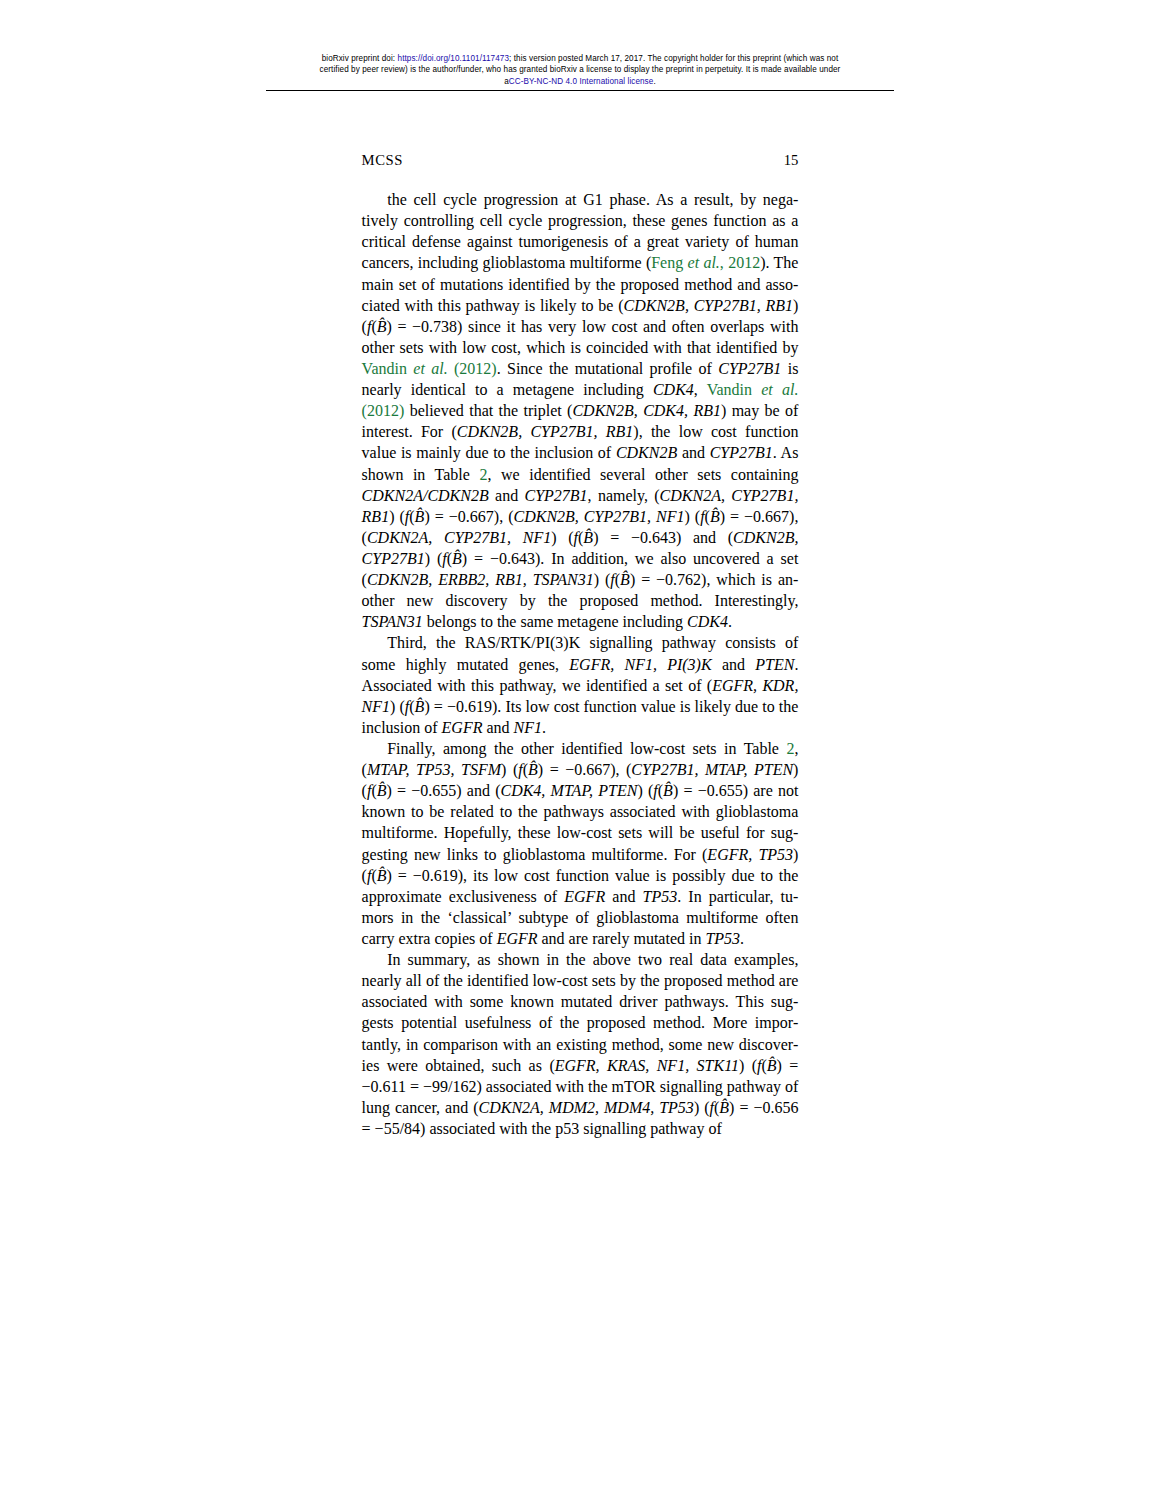bioRxiv preprint doi: https://doi.org/10.1101/117473; this version posted March 17, 2017. The copyright holder for this preprint (which was not
certified by peer review) is the author/funder, who has granted bioRxiv a license to display the preprint in perpetuity. It is made available under
aCC-BY-NC-ND 4.0 International license.
MCSS 15
the cell cycle progression at G1 phase. As a result, by negatively controlling cell cycle progression, these genes function as a critical defense against tumorigenesis of a great variety of human cancers, including glioblastoma multiforme (Feng et al., 2012). The main set of mutations identified by the proposed method and associated with this pathway is likely to be (CDKN2B, CYP27B1, RB1) (f(B̂) = −0.738) since it has very low cost and often overlaps with other sets with low cost, which is coincided with that identified by Vandin et al. (2012). Since the mutational profile of CYP27B1 is nearly identical to a metagene including CDK4, Vandin et al. (2012) believed that the triplet (CDKN2B, CDK4, RB1) may be of interest. For (CDKN2B, CYP27B1, RB1), the low cost function value is mainly due to the inclusion of CDKN2B and CYP27B1. As shown in Table 2, we identified several other sets containing CDKN2A/CDKN2B and CYP27B1, namely, (CDKN2A, CYP27B1, RB1) (f(B̂) = −0.667), (CDKN2B, CYP27B1, NF1) (f(B̂) = −0.667), (CDKN2A, CYP27B1, NF1) (f(B̂) = −0.643) and (CDKN2B, CYP27B1) (f(B̂) = −0.643). In addition, we also uncovered a set (CDKN2B, ERBB2, RB1, TSPAN31) (f(B̂) = −0.762), which is another new discovery by the proposed method. Interestingly, TSPAN31 belongs to the same metagene including CDK4.
Third, the RAS/RTK/PI(3)K signalling pathway consists of some highly mutated genes, EGFR, NF1, PI(3)K and PTEN. Associated with this pathway, we identified a set of (EGFR, KDR, NF1) (f(B̂) = −0.619). Its low cost function value is likely due to the inclusion of EGFR and NF1.
Finally, among the other identified low-cost sets in Table 2, (MTAP, TP53, TSFM) (f(B̂) = −0.667), (CYP27B1, MTAP, PTEN) (f(B̂) = −0.655) and (CDK4, MTAP, PTEN) (f(B̂) = −0.655) are not known to be related to the pathways associated with glioblastoma multiforme. Hopefully, these low-cost sets will be useful for suggesting new links to glioblastoma multiforme. For (EGFR, TP53) (f(B̂) = −0.619), its low cost function value is possibly due to the approximate exclusiveness of EGFR and TP53. In particular, tumors in the ‘classical’ subtype of glioblastoma multiforme often carry extra copies of EGFR and are rarely mutated in TP53.
In summary, as shown in the above two real data examples, nearly all of the identified low-cost sets by the proposed method are associated with some known mutated driver pathways. This suggests potential usefulness of the proposed method. More importantly, in comparison with an existing method, some new discoveries were obtained, such as (EGFR, KRAS, NF1, STK11) (f(B̂) = −0.611 = −99/162) associated with the mTOR signalling pathway of lung cancer, and (CDKN2A, MDM2, MDM4, TP53) (f(B̂) = −0.656 = −55/84) associated with the p53 signalling pathway of